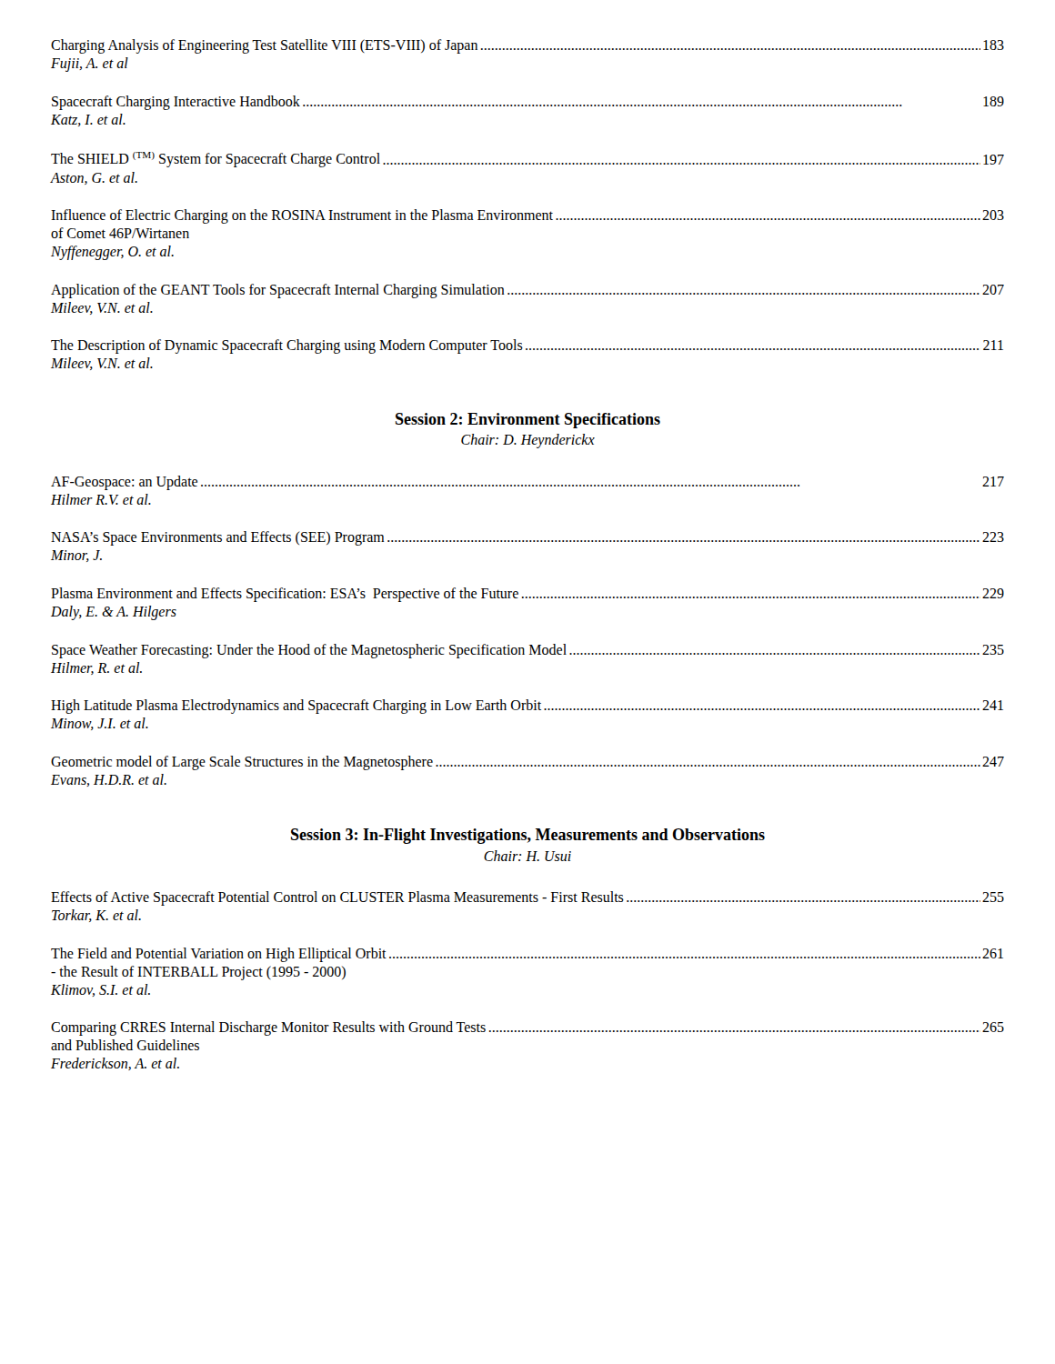Charging Analysis of Engineering Test Satellite VIII (ETS-VIII) of Japan ..................................................................................................................................................................... 183
Fujii, A. et al
Spacecraft Charging Interactive Handbook ..................................................................................................................................................................... 189
Katz, I. et al.
The SHIELD (TM) System for Spacecraft Charge Control ..................................................................................................................................................................... 197
Aston, G. et al.
Influence of Electric Charging on the ROSINA Instrument in the Plasma Environment ..................................................................................................................................................................... 203
of Comet 46P/Wirtanen Nyffenegger, O. et al.
Application of the GEANT Tools for Spacecraft Internal Charging Simulation ..................................................................................................................................................................... 207
Mileev, V.N. et al.
The Description of Dynamic Spacecraft Charging using Modern Computer Tools ..................................................................................................................................................................... 211
Mileev, V.N. et al.
Session 2: Environment Specifications
Chair: D. Heynderickx
AF-Geospace: an Update ..................................................................................................................................................................... 217
Hilmer R.V. et al.
NASA’s Space Environments and Effects (SEE) Program ..................................................................................................................................................................... 223
Minor, J.
Plasma Environment and Effects Specification: ESA’s Perspective of the Future ..................................................................................................................................................................... 229
Daly, E. & A. Hilgers
Space Weather Forecasting: Under the Hood of the Magnetospheric Specification Model ..................................................................................................................................................................... 235
Hilmer, R. et al.
High Latitude Plasma Electrodynamics and Spacecraft Charging in Low Earth Orbit ..................................................................................................................................................................... 241
Minow, J.I. et al.
Geometric model of Large Scale Structures in the Magnetosphere ..................................................................................................................................................................... 247
Evans, H.D.R. et al.
Session 3: In-Flight Investigations, Measurements and Observations
Chair: H. Usui
Effects of Active Spacecraft Potential Control on CLUSTER Plasma Measurements - First Results ..................................................................................................................................................................... 255
Torkar, K. et al.
The Field and Potential Variation on High Elliptical Orbit ..................................................................................................................................................................... 261
- the Result of INTERBALL Project (1995 - 2000) Klimov, S.I. et al.
Comparing CRRES Internal Discharge Monitor Results with Ground Tests ..................................................................................................................................................................... 265
and Published Guidelines Frederickson, A. et al.